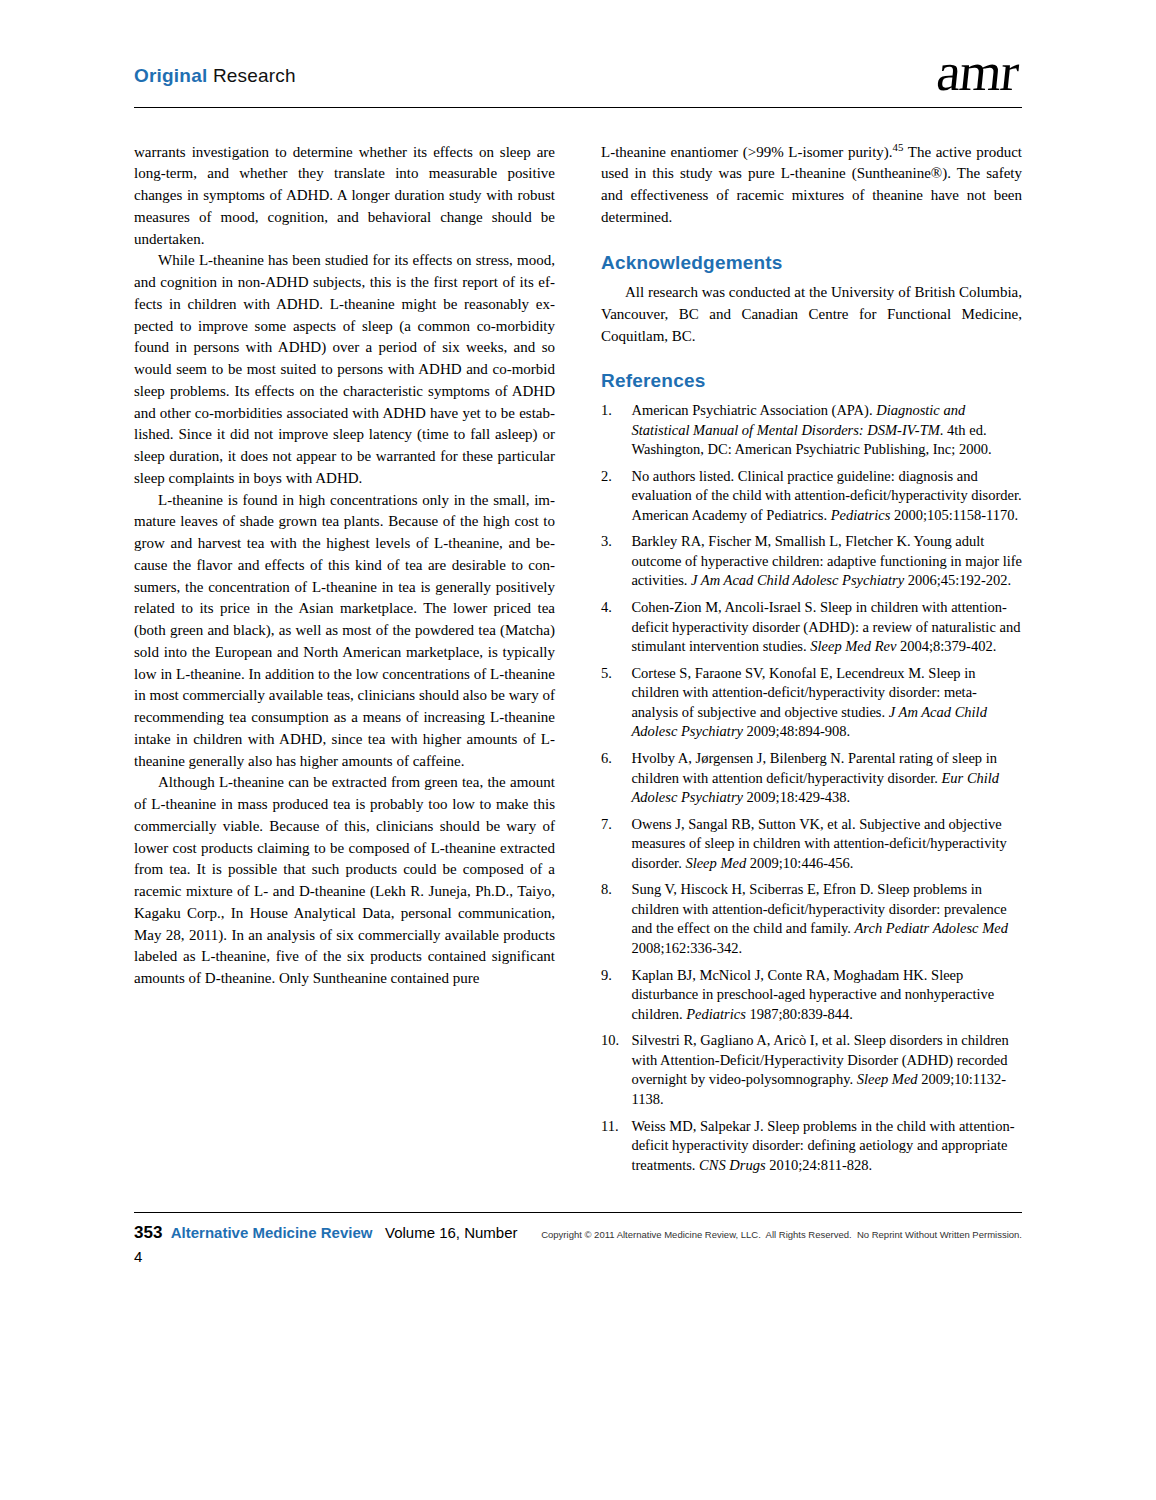Original Research
amr
warrants investigation to determine whether its effects on sleep are long-term, and whether they translate into measurable positive changes in symptoms of ADHD. A longer duration study with robust measures of mood, cognition, and behavioral change should be undertaken.
While L-theanine has been studied for its effects on stress, mood, and cognition in non-ADHD subjects, this is the first report of its effects in children with ADHD. L-theanine might be reasonably expected to improve some aspects of sleep (a common co-morbidity found in persons with ADHD) over a period of six weeks, and so would seem to be most suited to persons with ADHD and co-morbid sleep problems. Its effects on the characteristic symptoms of ADHD and other co-morbidities associated with ADHD have yet to be established. Since it did not improve sleep latency (time to fall asleep) or sleep duration, it does not appear to be warranted for these particular sleep complaints in boys with ADHD.
L-theanine is found in high concentrations only in the small, immature leaves of shade grown tea plants. Because of the high cost to grow and harvest tea with the highest levels of L-theanine, and because the flavor and effects of this kind of tea are desirable to consumers, the concentration of L-theanine in tea is generally positively related to its price in the Asian marketplace. The lower priced tea (both green and black), as well as most of the powdered tea (Matcha) sold into the European and North American marketplace, is typically low in L-theanine. In addition to the low concentrations of L-theanine in most commercially available teas, clinicians should also be wary of recommending tea consumption as a means of increasing L-theanine intake in children with ADHD, since tea with higher amounts of L-theanine generally also has higher amounts of caffeine.
Although L-theanine can be extracted from green tea, the amount of L-theanine in mass produced tea is probably too low to make this commercially viable. Because of this, clinicians should be wary of lower cost products claiming to be composed of L-theanine extracted from tea. It is possible that such products could be composed of a racemic mixture of L- and D-theanine (Lekh R. Juneja, Ph.D., Taiyo, Kagaku Corp., In House Analytical Data, personal communication, May 28, 2011). In an analysis of six commercially available products labeled as L-theanine, five of the six products contained significant amounts of D-theanine. Only Suntheanine contained pure
L-theanine enantiomer (>99% L-isomer purity).45 The active product used in this study was pure L-theanine (Suntheanine®). The safety and effectiveness of racemic mixtures of theanine have not been determined.
Acknowledgements
All research was conducted at the University of British Columbia, Vancouver, BC and Canadian Centre for Functional Medicine, Coquitlam, BC.
References
American Psychiatric Association (APA). Diagnostic and Statistical Manual of Mental Disorders: DSM-IV-TM. 4th ed. Washington, DC: American Psychiatric Publishing, Inc; 2000.
No authors listed. Clinical practice guideline: diagnosis and evaluation of the child with attention-deficit/hyperactivity disorder. American Academy of Pediatrics. Pediatrics 2000;105:1158-1170.
Barkley RA, Fischer M, Smallish L, Fletcher K. Young adult outcome of hyperactive children: adaptive functioning in major life activities. J Am Acad Child Adolesc Psychiatry 2006;45:192-202.
Cohen-Zion M, Ancoli-Israel S. Sleep in children with attention-deficit hyperactivity disorder (ADHD): a review of naturalistic and stimulant intervention studies. Sleep Med Rev 2004;8:379-402.
Cortese S, Faraone SV, Konofal E, Lecendreux M. Sleep in children with attention-deficit/hyperactivity disorder: meta-analysis of subjective and objective studies. J Am Acad Child Adolesc Psychiatry 2009;48:894-908.
Hvolby A, Jørgensen J, Bilenberg N. Parental rating of sleep in children with attention deficit/hyperactivity disorder. Eur Child Adolesc Psychiatry 2009;18:429-438.
Owens J, Sangal RB, Sutton VK, et al. Subjective and objective measures of sleep in children with attention-deficit/hyperactivity disorder. Sleep Med 2009;10:446-456.
Sung V, Hiscock H, Sciberras E, Efron D. Sleep problems in children with attention-deficit/hyperactivity disorder: prevalence and the effect on the child and family. Arch Pediatr Adolesc Med 2008;162:336-342.
Kaplan BJ, McNicol J, Conte RA, Moghadam HK. Sleep disturbance in preschool-aged hyperactive and nonhyperactive children. Pediatrics 1987;80:839-844.
Silvestri R, Gagliano A, Aricò I, et al. Sleep disorders in children with Attention-Deficit/Hyperactivity Disorder (ADHD) recorded overnight by video-polysomnography. Sleep Med 2009;10:1132-1138.
Weiss MD, Salpekar J. Sleep problems in the child with attention-deficit hyperactivity disorder: defining aetiology and appropriate treatments. CNS Drugs 2010;24:811-828.
353 Alternative Medicine Review Volume 16, Number 4
Copyright © 2011 Alternative Medicine Review, LLC. All Rights Reserved. No Reprint Without Written Permission.